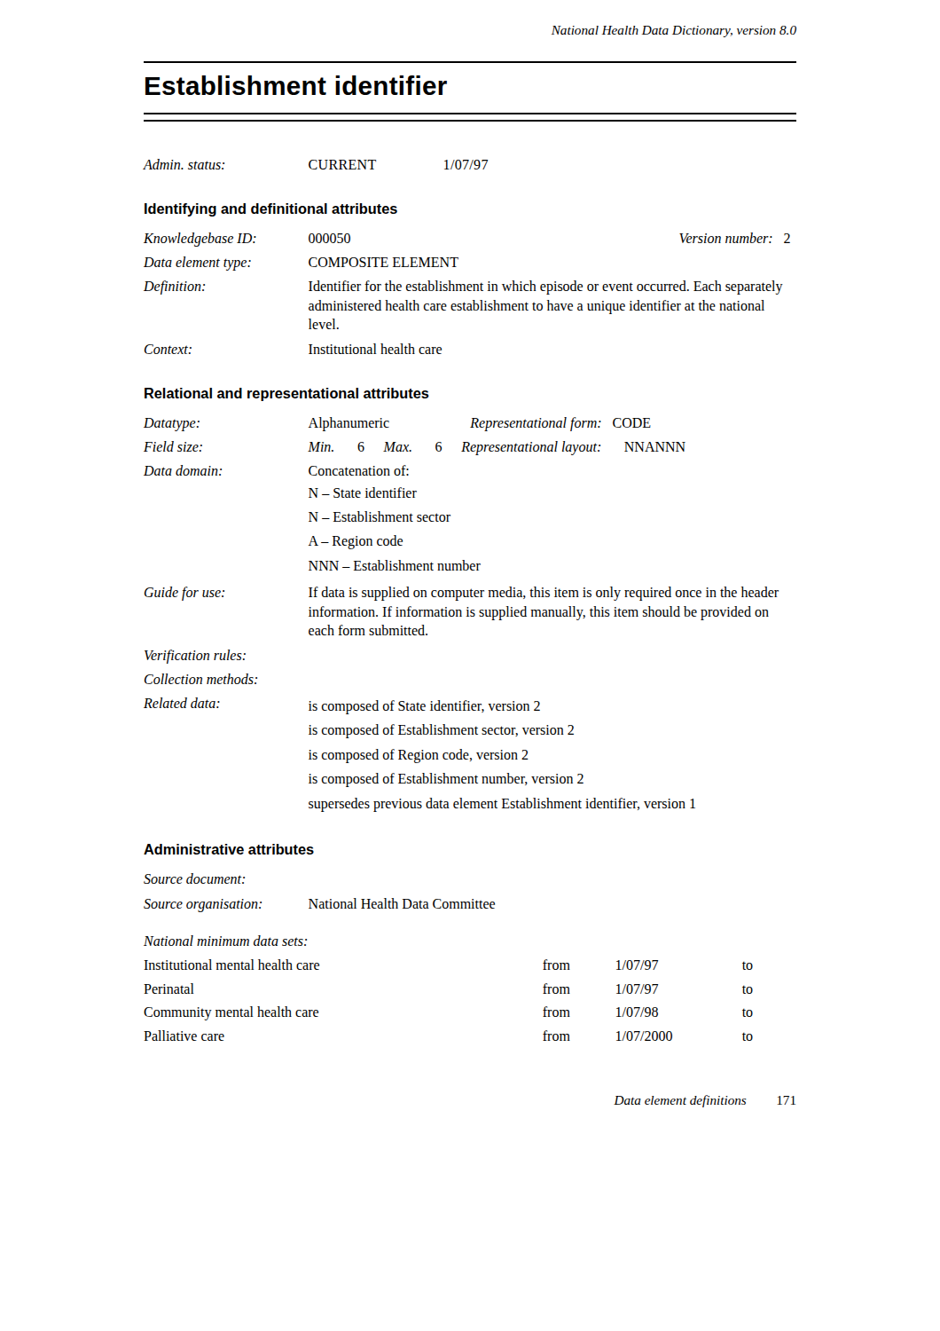National Health Data Dictionary, version 8.0
Establishment identifier
| Admin. status: | CURRENT 1/07/97 |
Identifying and definitional attributes
| Knowledgebase ID: | 000050 Version number: 2 |
| Data element type: | COMPOSITE ELEMENT |
| Definition: | Identifier for the establishment in which episode or event occurred. Each separately administered health care establishment to have a unique identifier at the national level. |
| Context: | Institutional health care |
Relational and representational attributes
| Datatype: | Alphanumeric Representational form: CODE |
| Field size: | Min. 6 Max. 6 Representational layout: NNANNN |
| Data domain: | Concatenation of: N – State identifier N – Establishment sector A – Region code NNN – Establishment number |
| Guide for use: | If data is supplied on computer media, this item is only required once in the header information. If information is supplied manually, this item should be provided on each form submitted. |
| Verification rules: | |
| Collection methods: | |
| Related data: | is composed of State identifier, version 2 is composed of Establishment sector, version 2 is composed of Region code, version 2 is composed of Establishment number, version 2 supersedes previous data element Establishment identifier, version 1 |
Administrative attributes
| Source document: | |
| Source organisation: | National Health Data Committee |
National minimum data sets:
| Institutional mental health care | from | 1/07/97 | to |
| Perinatal | from | 1/07/97 | to |
| Community mental health care | from | 1/07/98 | to |
| Palliative care | from | 1/07/2000 | to |
Data element definitions 171